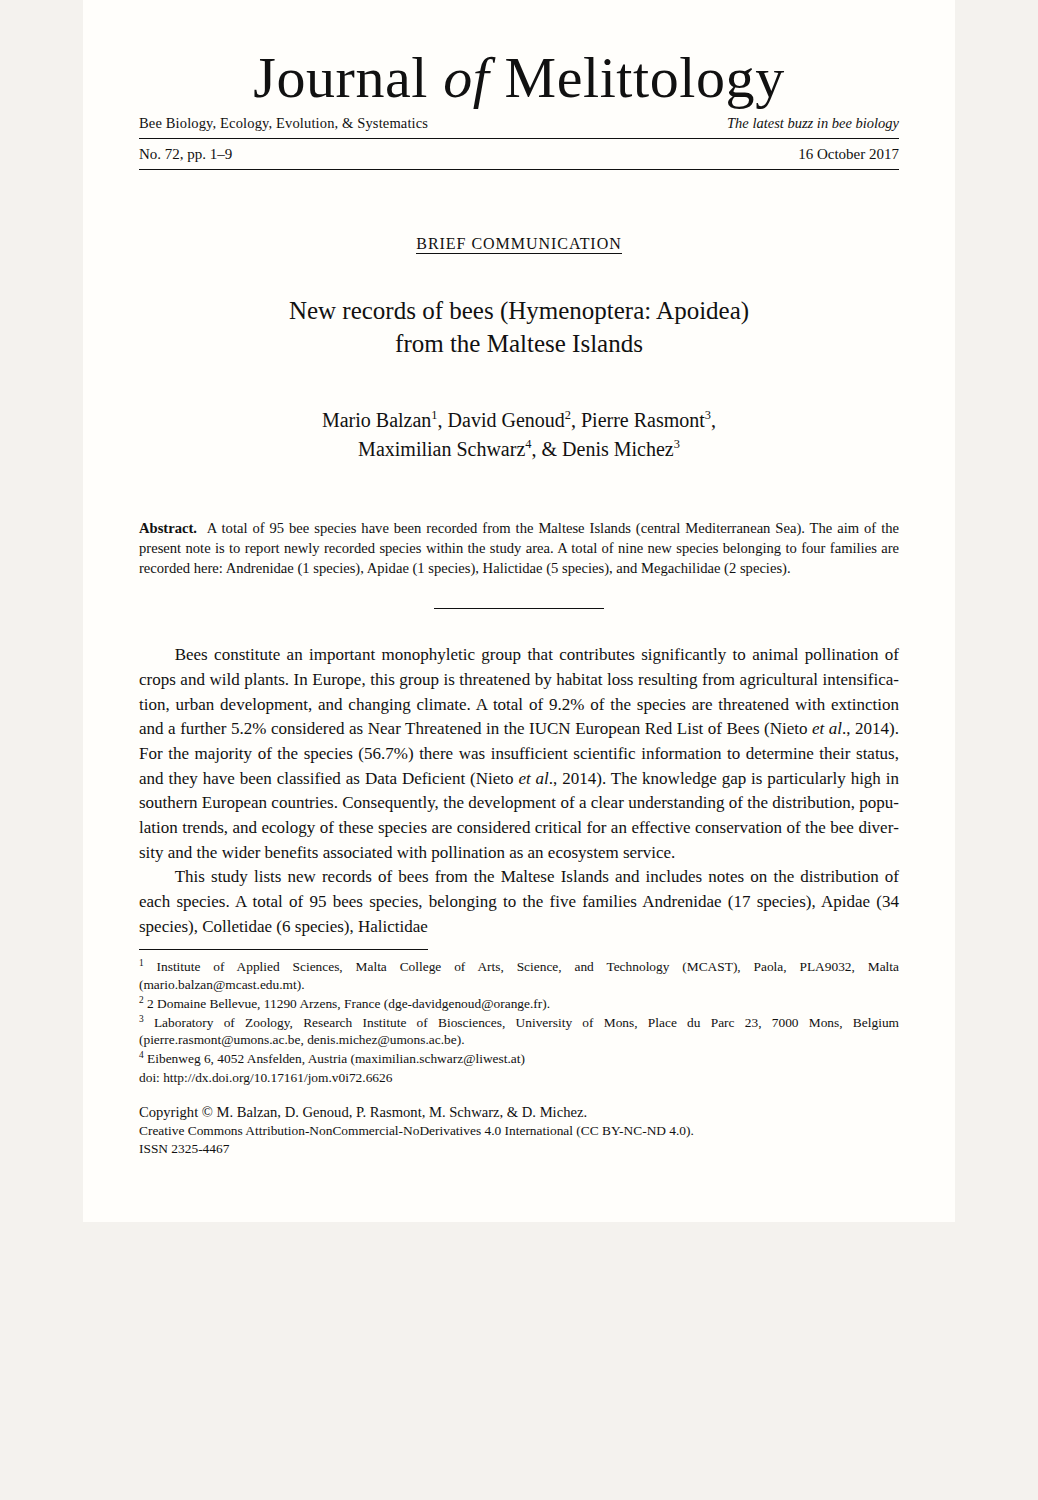Journal of Melittology
Bee Biology, Ecology, Evolution, & Systematics The latest buzz in bee biology
No. 72, pp. 1–9 16 October 2017
BRIEF COMMUNICATION
New records of bees (Hymenoptera: Apoidea)
from the Maltese Islands
Mario Balzan1, David Genoud2, Pierre Rasmont3,
Maximilian Schwarz4, & Denis Michez3
Abstract. A total of 95 bee species have been recorded from the Maltese Islands (central Mediterranean Sea). The aim of the present note is to report newly recorded species within the study area. A total of nine new species belonging to four families are recorded here: Andrenidae (1 species), Apidae (1 species), Halictidae (5 species), and Megachilidae (2 species).
Bees constitute an important monophyletic group that contributes significantly to animal pollination of crops and wild plants. In Europe, this group is threatened by habitat loss resulting from agricultural intensification, urban development, and changing climate. A total of 9.2% of the species are threatened with extinction and a further 5.2% considered as Near Threatened in the IUCN European Red List of Bees (Nieto et al., 2014). For the majority of the species (56.7%) there was insufficient scientific information to determine their status, and they have been classified as Data Deficient (Nieto et al., 2014). The knowledge gap is particularly high in southern European countries. Consequently, the development of a clear understanding of the distribution, population trends, and ecology of these species are considered critical for an effective conservation of the bee diversity and the wider benefits associated with pollination as an ecosystem service.
This study lists new records of bees from the Maltese Islands and includes notes on the distribution of each species. A total of 95 bees species, belonging to the five families Andrenidae (17 species), Apidae (34 species), Colletidae (6 species), Halictidae
1 Institute of Applied Sciences, Malta College of Arts, Science, and Technology (MCAST), Paola, PLA9032, Malta (mario.balzan@mcast.edu.mt).
2 2 Domaine Bellevue, 11290 Arzens, France (dge-davidgenoud@orange.fr).
3 Laboratory of Zoology, Research Institute of Biosciences, University of Mons, Place du Parc 23, 7000 Mons, Belgium (pierre.rasmont@umons.ac.be, denis.michez@umons.ac.be).
4 Eibenweg 6, 4052 Ansfelden, Austria (maximilian.schwarz@liwest.at)
doi: http://dx.doi.org/10.17161/jom.v0i72.6626
Copyright © M. Balzan, D. Genoud, P. Rasmont, M. Schwarz, & D. Michez.
Creative Commons Attribution-NonCommercial-NoDerivatives 4.0 International (CC BY-NC-ND 4.0).
ISSN 2325-4467